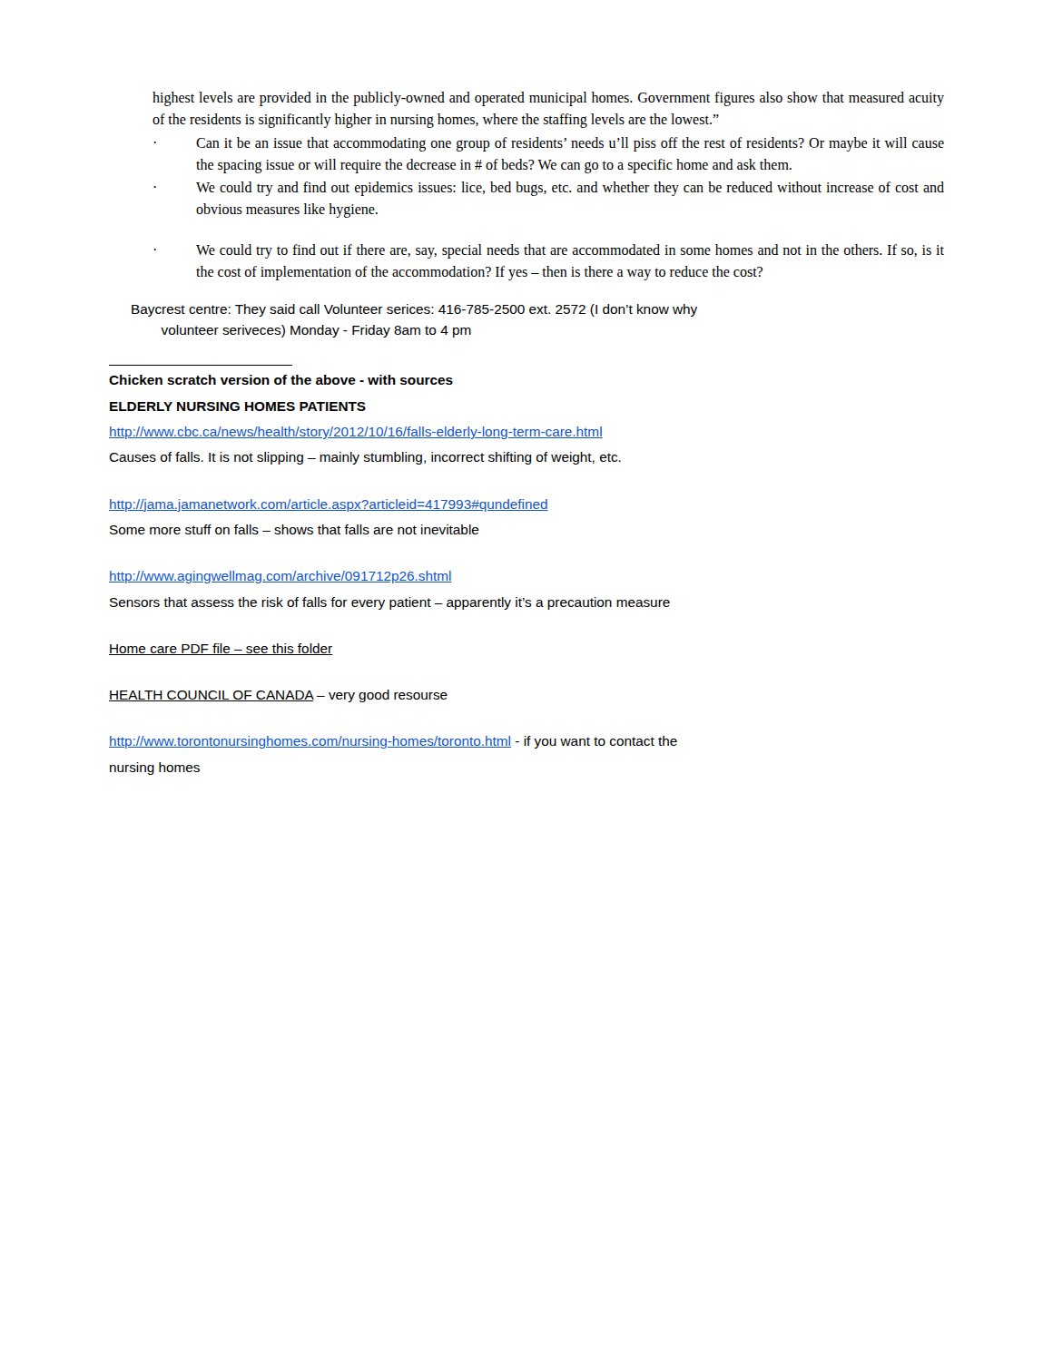highest levels are provided in the publicly-owned and operated municipal homes. Government figures also show that measured acuity of the residents is significantly higher in nursing homes, where the staffing levels are the lowest.”
·Can it be an issue that accommodating one group of residents’ needs u’ll piss off the rest of residents? Or maybe it will cause the spacing issue or will require the decrease in # of beds? We can go to a specific home and ask them.
·We could try and find out epidemics issues: lice, bed bugs, etc. and whether they can be reduced without increase of cost and obvious measures like hygiene.
·We could try to find out if there are, say, special needs that are accommodated in some homes and not in the others. If so, is it the cost of implementation of the accommodation? If yes – then is there a way to reduce the cost?
Baycrest centre: They said call Volunteer serices: 416-785-2500 ext. 2572 (I don’t know why volunteer seriveces) Monday - Friday 8am to 4 pm
Chicken scratch version of the above - with sources
ELDERLY NURSING HOMES PATIENTS
http://www.cbc.ca/news/health/story/2012/10/16/falls-elderly-long-term-care.html
Causes of falls. It is not slipping – mainly stumbling, incorrect shifting of weight, etc.
http://jama.jamanetwork.com/article.aspx?articleid=417993#qundefined
Some more stuff on falls – shows that falls are not inevitable
http://www.agingwellmag.com/archive/091712p26.shtml
Sensors that assess the risk of falls for every patient – apparently it’s a precaution measure
Home care PDF file – see this folder
HEALTH COUNCIL OF CANADA – very good resourse
http://www.torontonursinghomes.com/nursing-homes/toronto.html - if you want to contact the
nursing homes